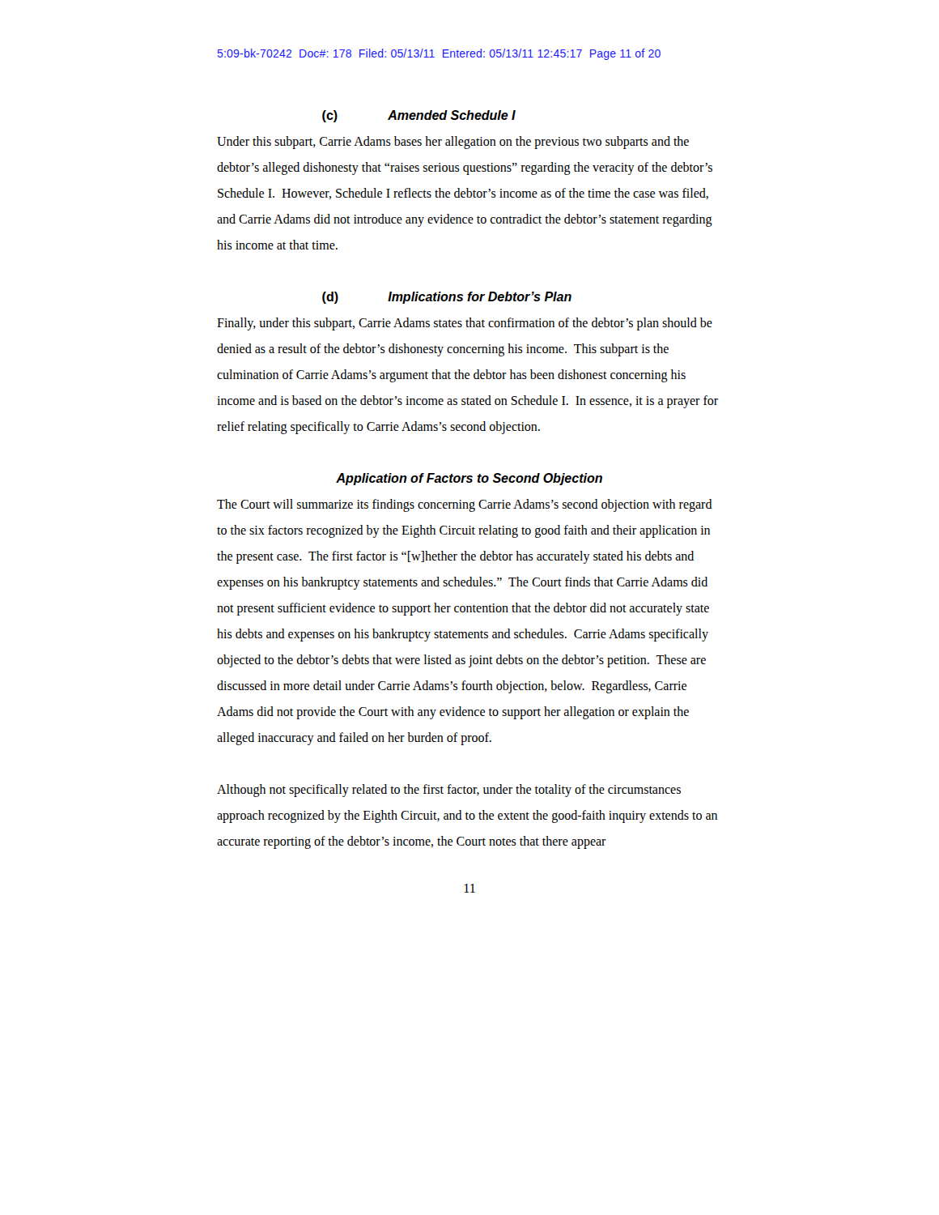5:09-bk-70242 Doc#: 178 Filed: 05/13/11 Entered: 05/13/11 12:45:17 Page 11 of 20
(c) Amended Schedule I
Under this subpart, Carrie Adams bases her allegation on the previous two subparts and the debtor’s alleged dishonesty that “raises serious questions” regarding the veracity of the debtor’s Schedule I. However, Schedule I reflects the debtor’s income as of the time the case was filed, and Carrie Adams did not introduce any evidence to contradict the debtor’s statement regarding his income at that time.
(d) Implications for Debtor’s Plan
Finally, under this subpart, Carrie Adams states that confirmation of the debtor’s plan should be denied as a result of the debtor’s dishonesty concerning his income. This subpart is the culmination of Carrie Adams’s argument that the debtor has been dishonest concerning his income and is based on the debtor’s income as stated on Schedule I. In essence, it is a prayer for relief relating specifically to Carrie Adams’s second objection.
Application of Factors to Second Objection
The Court will summarize its findings concerning Carrie Adams’s second objection with regard to the six factors recognized by the Eighth Circuit relating to good faith and their application in the present case. The first factor is “[w]hether the debtor has accurately stated his debts and expenses on his bankruptcy statements and schedules.” The Court finds that Carrie Adams did not present sufficient evidence to support her contention that the debtor did not accurately state his debts and expenses on his bankruptcy statements and schedules. Carrie Adams specifically objected to the debtor’s debts that were listed as joint debts on the debtor’s petition. These are discussed in more detail under Carrie Adams’s fourth objection, below. Regardless, Carrie Adams did not provide the Court with any evidence to support her allegation or explain the alleged inaccuracy and failed on her burden of proof.
Although not specifically related to the first factor, under the totality of the circumstances approach recognized by the Eighth Circuit, and to the extent the good-faith inquiry extends to an accurate reporting of the debtor’s income, the Court notes that there appear
11